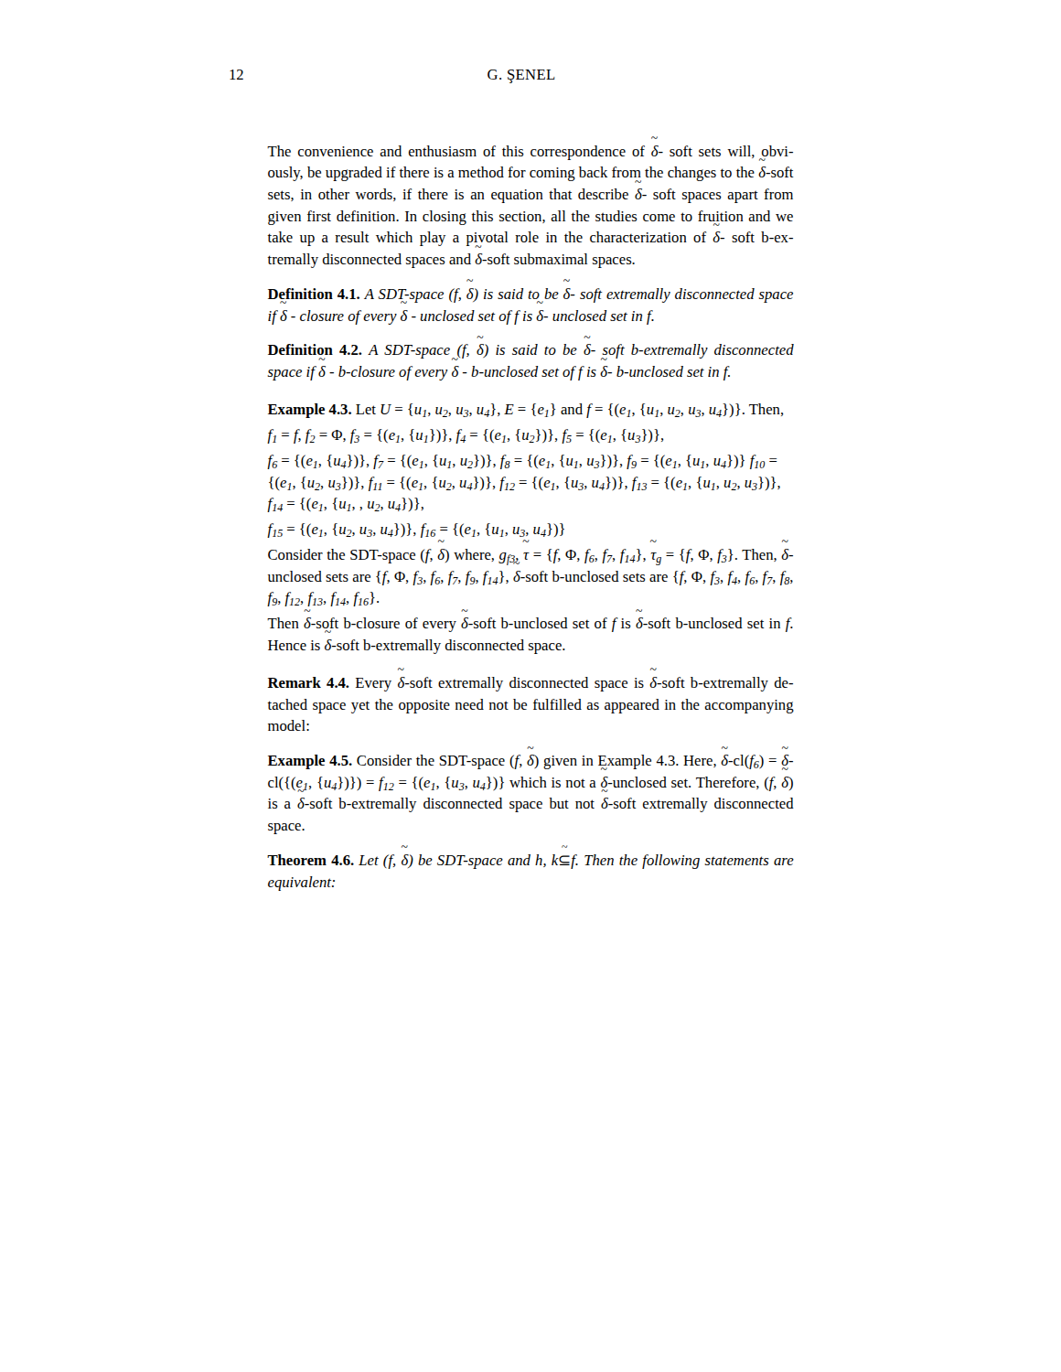12 G. ŞENEL
The convenience and enthusiasm of this correspondence of ~δ- soft sets will, obviously, be upgraded if there is a method for coming back from the changes to the ~δ-soft sets, in other words, if there is an equation that describe ~δ- soft spaces apart from given first definition. In closing this section, all the studies come to fruition and we take up a result which play a pivotal role in the characterization of ~δ- soft b-extremally disconnected spaces and ~δ-soft submaximal spaces.
Definition 4.1. A SDT-space (f, ~δ) is said to be ~δ- soft extremally disconnected space if ~δ - closure of every ~δ - unclosed set of f is ~δ- unclosed set in f.
Definition 4.2. A SDT-space (f, ~δ) is said to be ~δ- soft b-extremally disconnected space if ~δ - b-closure of every ~δ - b-unclosed set of f is ~δ- b-unclosed set in f.
Example 4.3. Let U = {u1, u2, u3, u4}, E = {e1} and f = {(e1, {u1, u2, u3, u4})}. Then,
f1 = f, f2 = Φ, f3 = {(e1, {u1})}, f4 = {(e1, {u2})}, f5 = {(e1, {u3})},
f6 = {(e1, {u4})}, f7 = {(e1, {u1, u2})}, f8 = {(e1, {u1, u3})}, f9 = {(e1, {u1, u4})} f10 = {(e1, {u2, u3})}, f11 = {(e1, {u2, u4})}, f12 = {(e1, {u3, u4})}, f13 = {(e1, {u1, u2, u3})}, f14 = {(e1, {u1, , u2, u4})},
f15 = {(e1, {u2, u3, u4})}, f16 = {(e1, {u1, u3, u4})}
Consider the SDT-space (f, ~δ) where, gf3, ~τ = {f, Φ, f6, f7, f14}, ~τg = {f, Φ, f3}. Then, ~δ-unclosed sets are {f, Φ, f3, f6, f7, f9, f14}, ~δ-soft b-unclosed sets are {f, Φ, f3, f4, f6, f7, f8, f9, f12, f13, f14, f16}.
Then ~δ-soft b-closure of every ~δ-soft b-unclosed set of f is ~δ-soft b-unclosed set in f. Hence is ~δ-soft b-extremally disconnected space.
Remark 4.4. Every ~δ-soft extremally disconnected space is ~δ-soft b-extremally detached space yet the opposite need not be fulfilled as appeared in the accompanying model:
Example 4.5. Consider the SDT-space (f, ~δ) given in Example 4.3. Here, ~δ-cl(f6) = ~δ-cl({(e1, {u4})}) = f12 = {(e1, {u3, u4})} which is not a ~δ-unclosed set. Therefore, (f, ~δ) is a ~δ-soft b-extremally disconnected space but not ~δ-soft extremally disconnected space.
Theorem 4.6. Let (f, ~δ) be SDT-space and h, k~⊆f. Then the following statements are equivalent: